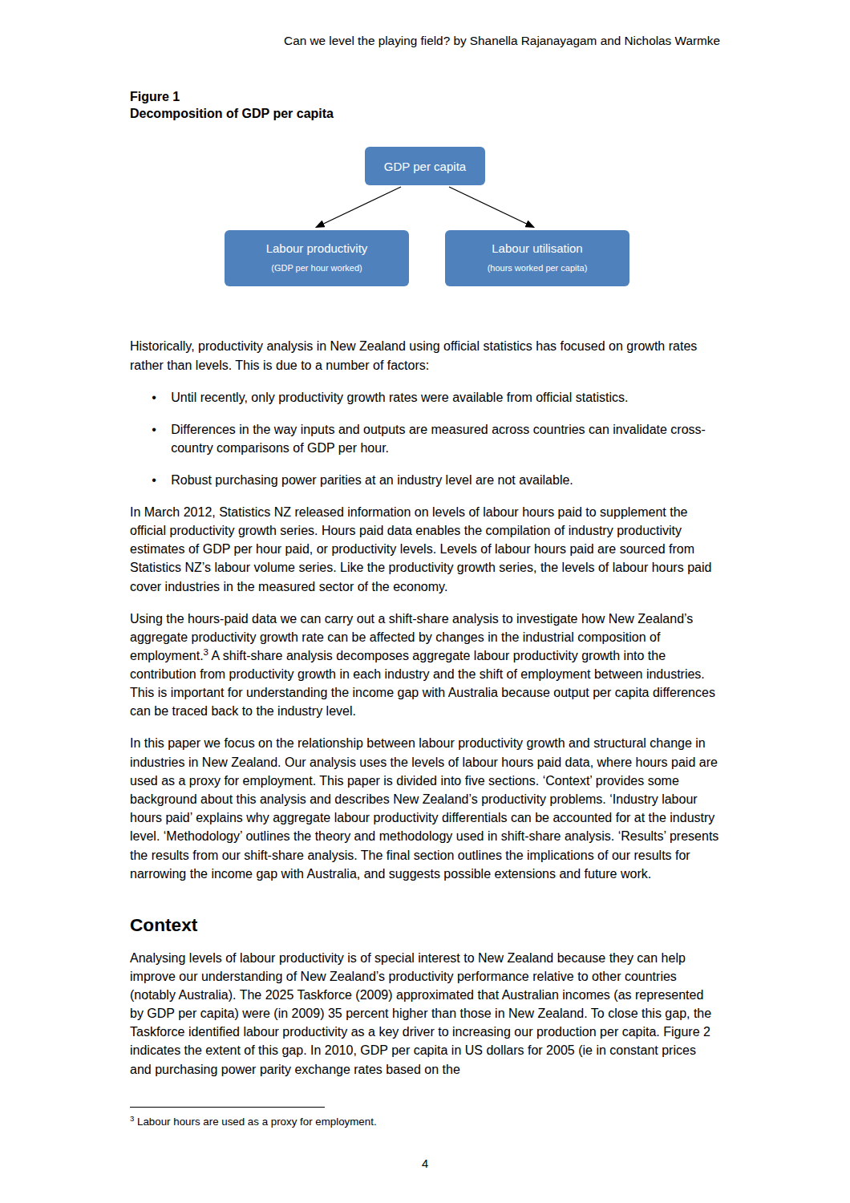Can we level the playing field? by Shanella Rajanayagam and Nicholas Warmke
Figure 1
Decomposition of GDP per capita
GDP per capita Labour productivity (GDP per hour worked) Labour utilisation (hours worked per capita)
Historically, productivity analysis in New Zealand using official statistics has focused on growth rates rather than levels. This is due to a number of factors:
Until recently, only productivity growth rates were available from official statistics.
Differences in the way inputs and outputs are measured across countries can invalidate cross-country comparisons of GDP per hour.
Robust purchasing power parities at an industry level are not available.
In March 2012, Statistics NZ released information on levels of labour hours paid to supplement the official productivity growth series. Hours paid data enables the compilation of industry productivity estimates of GDP per hour paid, or productivity levels. Levels of labour hours paid are sourced from Statistics NZ’s labour volume series. Like the productivity growth series, the levels of labour hours paid cover industries in the measured sector of the economy.
Using the hours-paid data we can carry out a shift-share analysis to investigate how New Zealand’s aggregate productivity growth rate can be affected by changes in the industrial composition of employment.3 A shift-share analysis decomposes aggregate labour productivity growth into the contribution from productivity growth in each industry and the shift of employment between industries. This is important for understanding the income gap with Australia because output per capita differences can be traced back to the industry level.
In this paper we focus on the relationship between labour productivity growth and structural change in industries in New Zealand. Our analysis uses the levels of labour hours paid data, where hours paid are used as a proxy for employment. This paper is divided into five sections. ‘Context’ provides some background about this analysis and describes New Zealand’s productivity problems. ‘Industry labour hours paid’ explains why aggregate labour productivity differentials can be accounted for at the industry level. ‘Methodology’ outlines the theory and methodology used in shift-share analysis. ‘Results’ presents the results from our shift-share analysis. The final section outlines the implications of our results for narrowing the income gap with Australia, and suggests possible extensions and future work.
Context
Analysing levels of labour productivity is of special interest to New Zealand because they can help improve our understanding of New Zealand’s productivity performance relative to other countries (notably Australia). The 2025 Taskforce (2009) approximated that Australian incomes (as represented by GDP per capita) were (in 2009) 35 percent higher than those in New Zealand. To close this gap, the Taskforce identified labour productivity as a key driver to increasing our production per capita. Figure 2 indicates the extent of this gap. In 2010, GDP per capita in US dollars for 2005 (ie in constant prices and purchasing power parity exchange rates based on the
3 Labour hours are used as a proxy for employment.
4